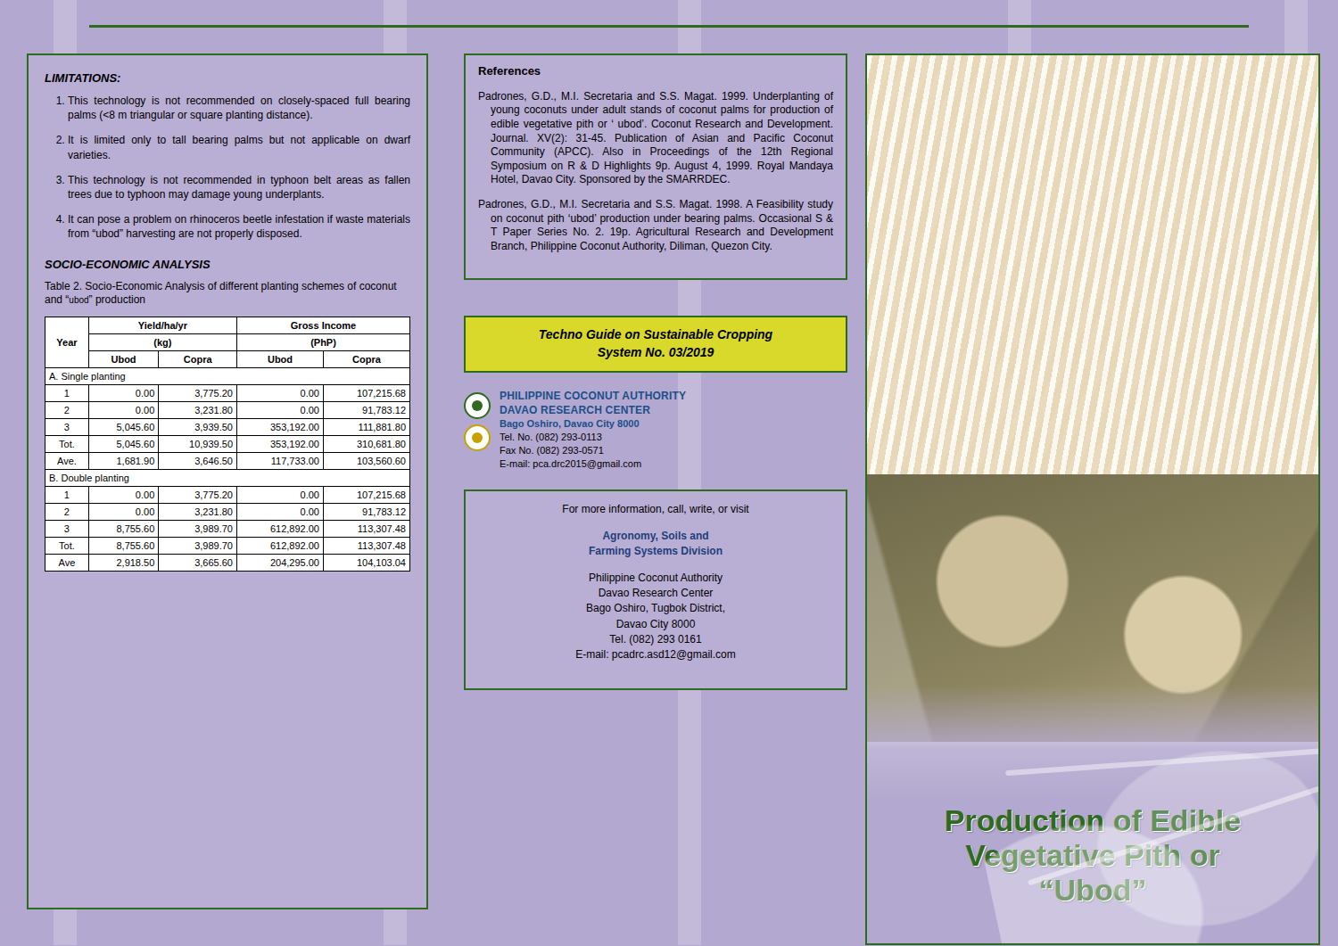LIMITATIONS:
This technology is not recommended on closely-spaced full bearing palms (<8 m triangular or square planting distance).
It is limited only to tall bearing palms but not applicable on dwarf varieties.
This technology is not recommended in typhoon belt areas as fallen trees due to typhoon may damage young underplants.
It can pose a problem on rhinoceros beetle infestation if waste materials from “ubod” harvesting are not properly disposed.
SOCIO-ECONOMIC ANALYSIS
Table 2. Socio-Economic Analysis of different planting schemes of coconut and “ubod” production
| Year | Yield/ha/yr | Gross Income |
| --- | --- | --- |
| (kg) | (PhP) |
| Ubod | Copra | Ubod | Copra |
| A. Single planting |
| 1 | 0.00 | 3,775.20 | 0.00 | 107,215.68 |
| 2 | 0.00 | 3,231.80 | 0.00 | 91,783.12 |
| 3 | 5,045.60 | 3,939.50 | 353,192.00 | 111,881.80 |
| Tot. | 5,045.60 | 10,939.50 | 353,192.00 | 310,681.80 |
| Ave. | 1,681.90 | 3,646.50 | 117,733.00 | 103,560.60 |
| B. Double planting |
| 1 | 0.00 | 3,775.20 | 0.00 | 107,215.68 |
| 2 | 0.00 | 3,231.80 | 0.00 | 91,783.12 |
| 3 | 8,755.60 | 3,989.70 | 612,892.00 | 113,307.48 |
| Tot. | 8,755.60 | 3,989.70 | 612,892.00 | 113,307.48 |
| Ave | 2,918.50 | 3,665.60 | 204,295.00 | 104,103.04 |
References
Padrones, G.D., M.I. Secretaria and S.S. Magat. 1999. Underplanting of young coconuts under adult stands of coconut palms for production of edible vegetative pith or ‘ ubod’. Coconut Research and Development. Journal. XV(2): 31-45. Publication of Asian and Pacific Coconut Community (APCC). Also in Proceedings of the 12th Regional Symposium on R & D Highlights 9p. August 4, 1999. Royal Mandaya Hotel, Davao City. Sponsored by the SMARRDEC.
Padrones, G.D., M.I. Secretaria and S.S. Magat. 1998. A Feasibility study on coconut pith ‘ubod’ production under bearing palms. Occasional S & T Paper Series No. 2. 19p. Agricultural Research and Development Branch, Philippine Coconut Authority, Diliman, Quezon City.
Techno Guide on Sustainable Cropping
System No. 03/2019
PHILIPPINE COCONUT AUTHORITY
DAVAO RESEARCH CENTER
Bago Oshiro, Davao City 8000
Tel. No. (082) 293-0113
Fax No. (082) 293-0571
E-mail: pca.drc2015@gmail.com
For more information, call, write, or visit
Agronomy, Soils and
Farming Systems Division
Philippine Coconut Authority
Davao Research Center
Bago Oshiro, Tugbok District,
Davao City 8000
Tel. (082) 293 0161
E-mail: pcadrc.asd12@gmail.com
Production of Edible
Vegetative Pith or
“Ubod”